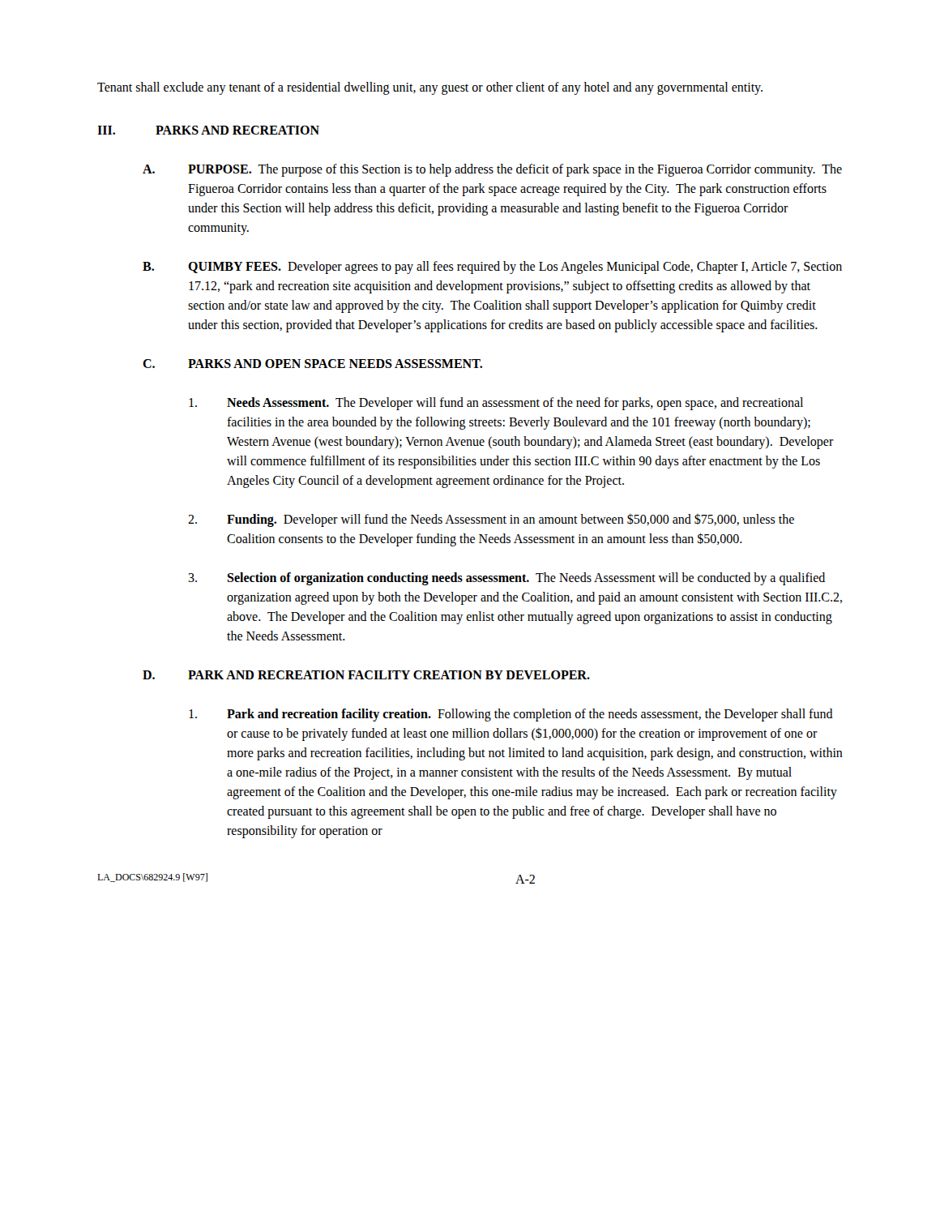Tenant shall exclude any tenant of a residential dwelling unit, any guest or other client of any hotel and any governmental entity.
III. PARKS AND RECREATION
A. PURPOSE. The purpose of this Section is to help address the deficit of park space in the Figueroa Corridor community. The Figueroa Corridor contains less than a quarter of the park space acreage required by the City. The park construction efforts under this Section will help address this deficit, providing a measurable and lasting benefit to the Figueroa Corridor community.
B. QUIMBY FEES. Developer agrees to pay all fees required by the Los Angeles Municipal Code, Chapter I, Article 7, Section 17.12, “park and recreation site acquisition and development provisions,” subject to offsetting credits as allowed by that section and/or state law and approved by the city. The Coalition shall support Developer’s application for Quimby credit under this section, provided that Developer’s applications for credits are based on publicly accessible space and facilities.
C. PARKS AND OPEN SPACE NEEDS ASSESSMENT.
1. Needs Assessment. The Developer will fund an assessment of the need for parks, open space, and recreational facilities in the area bounded by the following streets: Beverly Boulevard and the 101 freeway (north boundary); Western Avenue (west boundary); Vernon Avenue (south boundary); and Alameda Street (east boundary). Developer will commence fulfillment of its responsibilities under this section III.C within 90 days after enactment by the Los Angeles City Council of a development agreement ordinance for the Project.
2. Funding. Developer will fund the Needs Assessment in an amount between $50,000 and $75,000, unless the Coalition consents to the Developer funding the Needs Assessment in an amount less than $50,000.
3. Selection of organization conducting needs assessment. The Needs Assessment will be conducted by a qualified organization agreed upon by both the Developer and the Coalition, and paid an amount consistent with Section III.C.2, above. The Developer and the Coalition may enlist other mutually agreed upon organizations to assist in conducting the Needs Assessment.
D. PARK AND RECREATION FACILITY CREATION BY DEVELOPER.
1. Park and recreation facility creation. Following the completion of the needs assessment, the Developer shall fund or cause to be privately funded at least one million dollars ($1,000,000) for the creation or improvement of one or more parks and recreation facilities, including but not limited to land acquisition, park design, and construction, within a one-mile radius of the Project, in a manner consistent with the results of the Needs Assessment. By mutual agreement of the Coalition and the Developer, this one-mile radius may be increased. Each park or recreation facility created pursuant to this agreement shall be open to the public and free of charge. Developer shall have no responsibility for operation or
LA_DOCS\682924.9 [W97]
A-2